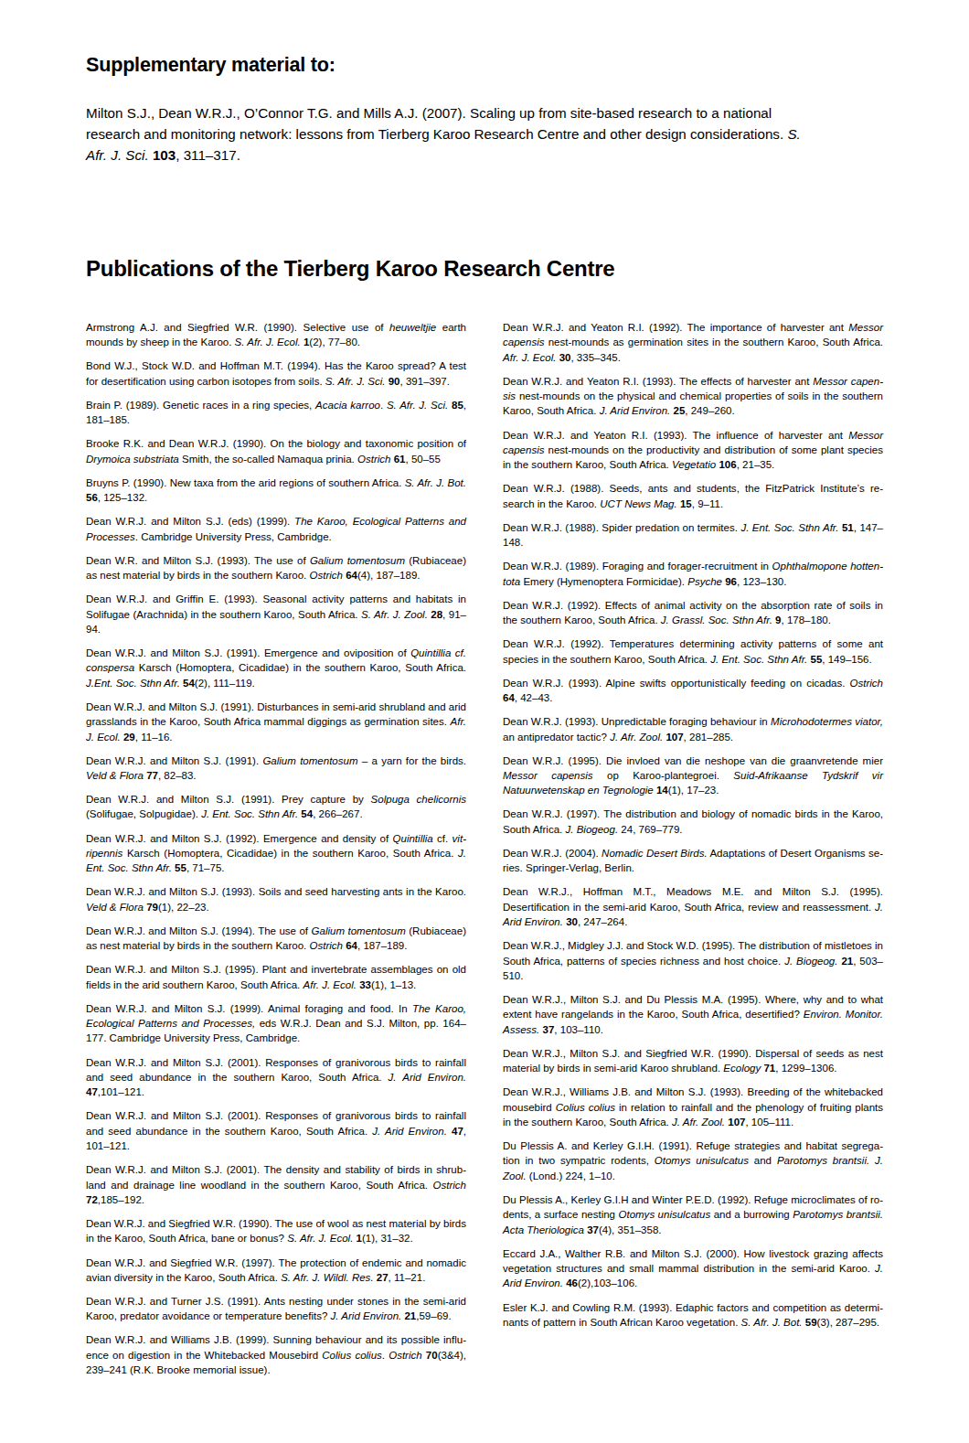Supplementary material to:
Milton S.J., Dean W.R.J., O’Connor T.G. and Mills A.J. (2007). Scaling up from site-based research to a national research and monitoring network: lessons from Tierberg Karoo Research Centre and other design considerations. S. Afr. J. Sci. 103, 311–317.
Publications of the Tierberg Karoo Research Centre
Armstrong A.J. and Siegfried W.R. (1990). Selective use of heuweltjie earth mounds by sheep in the Karoo. S. Afr. J. Ecol. 1(2), 77–80.
Bond W.J., Stock W.D. and Hoffman M.T. (1994). Has the Karoo spread? A test for desertification using carbon isotopes from soils. S. Afr. J. Sci. 90, 391–397.
Brain P. (1989). Genetic races in a ring species, Acacia karroo. S. Afr. J. Sci. 85, 181–185.
Brooke R.K. and Dean W.R.J. (1990). On the biology and taxonomic position of Drymoica substriata Smith, the so-called Namaqua prinia. Ostrich 61, 50–55
Bruyns P. (1990). New taxa from the arid regions of southern Africa. S. Afr. J. Bot. 56, 125–132.
Dean W.R.J. and Milton S.J. (eds) (1999). The Karoo, Ecological Patterns and Processes. Cambridge University Press, Cambridge.
Dean W.R. and Milton S.J. (1993). The use of Galium tomentosum (Rubiaceae) as nest material by birds in the southern Karoo. Ostrich 64(4), 187–189.
Dean W.R.J. and Griffin E. (1993). Seasonal activity patterns and habitats in Solifugae (Arachnida) in the southern Karoo, South Africa. S. Afr. J. Zool. 28, 91–94.
Dean W.R.J. and Milton S.J. (1991). Emergence and oviposition of Quintillia cf. conspersa Karsch (Homoptera, Cicadidae) in the southern Karoo, South Africa. J.Ent. Soc. Sthn Afr. 54(2), 111–119.
Dean W.R.J. and Milton S.J. (1991). Disturbances in semi-arid shrubland and arid grasslands in the Karoo, South Africa mammal diggings as germination sites. Afr. J. Ecol. 29, 11–16.
Dean W.R.J. and Milton S.J. (1991). Galium tomentosum – a yarn for the birds. Veld & Flora 77, 82–83.
Dean W.R.J. and Milton S.J. (1991). Prey capture by Solpuga chelicornis (Solifugae, Solpugidae). J. Ent. Soc. Sthn Afr. 54, 266–267.
Dean W.R.J. and Milton S.J. (1992). Emergence and density of Quintillia cf. vitripennis Karsch (Homoptera, Cicadidae) in the southern Karoo, South Africa. J. Ent. Soc. Sthn Afr. 55, 71–75.
Dean W.R.J. and Milton S.J. (1993). Soils and seed harvesting ants in the Karoo. Veld & Flora 79(1), 22–23.
Dean W.R.J. and Milton S.J. (1994). The use of Galium tomentosum (Rubiaceae) as nest material by birds in the southern Karoo. Ostrich 64, 187–189.
Dean W.R.J. and Milton S.J. (1995). Plant and invertebrate assemblages on old fields in the arid southern Karoo, South Africa. Afr. J. Ecol. 33(1), 1–13.
Dean W.R.J. and Milton S.J. (1999). Animal foraging and food. In The Karoo, Ecological Patterns and Processes, eds W.R.J. Dean and S.J. Milton, pp. 164–177. Cambridge University Press, Cambridge.
Dean W.R.J. and Milton S.J. (2001). Responses of granivorous birds to rainfall and seed abundance in the southern Karoo, South Africa. J. Arid Environ. 47,101–121.
Dean W.R.J. and Milton S.J. (2001). Responses of granivorous birds to rainfall and seed abundance in the southern Karoo, South Africa. J. Arid Environ. 47, 101–121.
Dean W.R.J. and Milton S.J. (2001). The density and stability of birds in shrubland and drainage line woodland in the southern Karoo, South Africa. Ostrich 72,185–192.
Dean W.R.J. and Siegfried W.R. (1990). The use of wool as nest material by birds in the Karoo, South Africa, bane or bonus? S. Afr. J. Ecol. 1(1), 31–32.
Dean W.R.J. and Siegfried W.R. (1997). The protection of endemic and nomadic avian diversity in the Karoo, South Africa. S. Afr. J. Wildl. Res. 27, 11–21.
Dean W.R.J. and Turner J.S. (1991). Ants nesting under stones in the semi-arid Karoo, predator avoidance or temperature benefits? J. Arid Environ. 21,59–69.
Dean W.R.J. and Williams J.B. (1999). Sunning behaviour and its possible influence on digestion in the Whitebacked Mousebird Colius colius. Ostrich 70(3&4), 239–241 (R.K. Brooke memorial issue).
Dean W.R.J. and Yeaton R.I. (1992). The importance of harvester ant Messor capensis nest-mounds as germination sites in the southern Karoo, South Africa. Afr. J. Ecol. 30, 335–345.
Dean W.R.J. and Yeaton R.I. (1993). The effects of harvester ant Messor capensis nest-mounds on the physical and chemical properties of soils in the southern Karoo, South Africa. J. Arid Environ. 25, 249–260.
Dean W.R.J. and Yeaton R.I. (1993). The influence of harvester ant Messor capensis nest-mounds on the productivity and distribution of some plant species in the southern Karoo, South Africa. Vegetatio 106, 21–35.
Dean W.R.J. (1988). Seeds, ants and students, the FitzPatrick Institute’s research in the Karoo. UCT News Mag. 15, 9–11.
Dean W.R.J. (1988). Spider predation on termites. J. Ent. Soc. Sthn Afr. 51, 147–148.
Dean W.R.J. (1989). Foraging and forager-recruitment in Ophthalmopone hottentota Emery (Hymenoptera Formicidae). Psyche 96, 123–130.
Dean W.R.J. (1992). Effects of animal activity on the absorption rate of soils in the southern Karoo, South Africa. J. Grassl. Soc. Sthn Afr. 9, 178–180.
Dean W.R.J. (1992). Temperatures determining activity patterns of some ant species in the southern Karoo, South Africa. J. Ent. Soc. Sthn Afr. 55, 149–156.
Dean W.R.J. (1993). Alpine swifts opportunistically feeding on cicadas. Ostrich 64, 42–43.
Dean W.R.J. (1993). Unpredictable foraging behaviour in Microhodotermes viator, an antipredator tactic? J. Afr. Zool. 107, 281–285.
Dean W.R.J. (1995). Die invloed van die neshope van die graanvretende mier Messor capensis op Karoo-plantegroei. Suid-Afrikaanse Tydskrif vir Natuurwetenskap en Tegnologie 14(1), 17–23.
Dean W.R.J. (1997). The distribution and biology of nomadic birds in the Karoo, South Africa. J. Biogeog. 24, 769–779.
Dean W.R.J. (2004). Nomadic Desert Birds. Adaptations of Desert Organisms series. Springer-Verlag, Berlin.
Dean W.R.J., Hoffman M.T., Meadows M.E. and Milton S.J. (1995). Desertification in the semi-arid Karoo, South Africa, review and reassessment. J. Arid Environ. 30, 247–264.
Dean W.R.J., Midgley J.J. and Stock W.D. (1995). The distribution of mistletoes in South Africa, patterns of species richness and host choice. J. Biogeog. 21, 503–510.
Dean W.R.J., Milton S.J. and Du Plessis M.A. (1995). Where, why and to what extent have rangelands in the Karoo, South Africa, desertified? Environ. Monitor. Assess. 37, 103–110.
Dean W.R.J., Milton S.J. and Siegfried W.R. (1990). Dispersal of seeds as nest material by birds in semi-arid Karoo shrubland. Ecology 71, 1299–1306.
Dean W.R.J., Williams J.B. and Milton S.J. (1993). Breeding of the whitebacked mousebird Colius colius in relation to rainfall and the phenology of fruiting plants in the southern Karoo, South Africa. J. Afr. Zool. 107, 105–111.
Du Plessis A. and Kerley G.I.H. (1991). Refuge strategies and habitat segregation in two sympatric rodents, Otomys unisulcatus and Parotomys brantsii. J. Zool. (Lond.) 224, 1–10.
Du Plessis A., Kerley G.I.H and Winter P.E.D. (1992). Refuge microclimates of rodents, a surface nesting Otomys unisulcatus and a burrowing Parotomys brantsii. Acta Theriologica 37(4), 351–358.
Eccard J.A., Walther R.B. and Milton S.J. (2000). How livestock grazing affects vegetation structures and small mammal distribution in the semi-arid Karoo. J. Arid Environ. 46(2),103–106.
Esler K.J. and Cowling R.M. (1993). Edaphic factors and competition as determinants of pattern in South African Karoo vegetation. S. Afr. J. Bot. 59(3), 287–295.